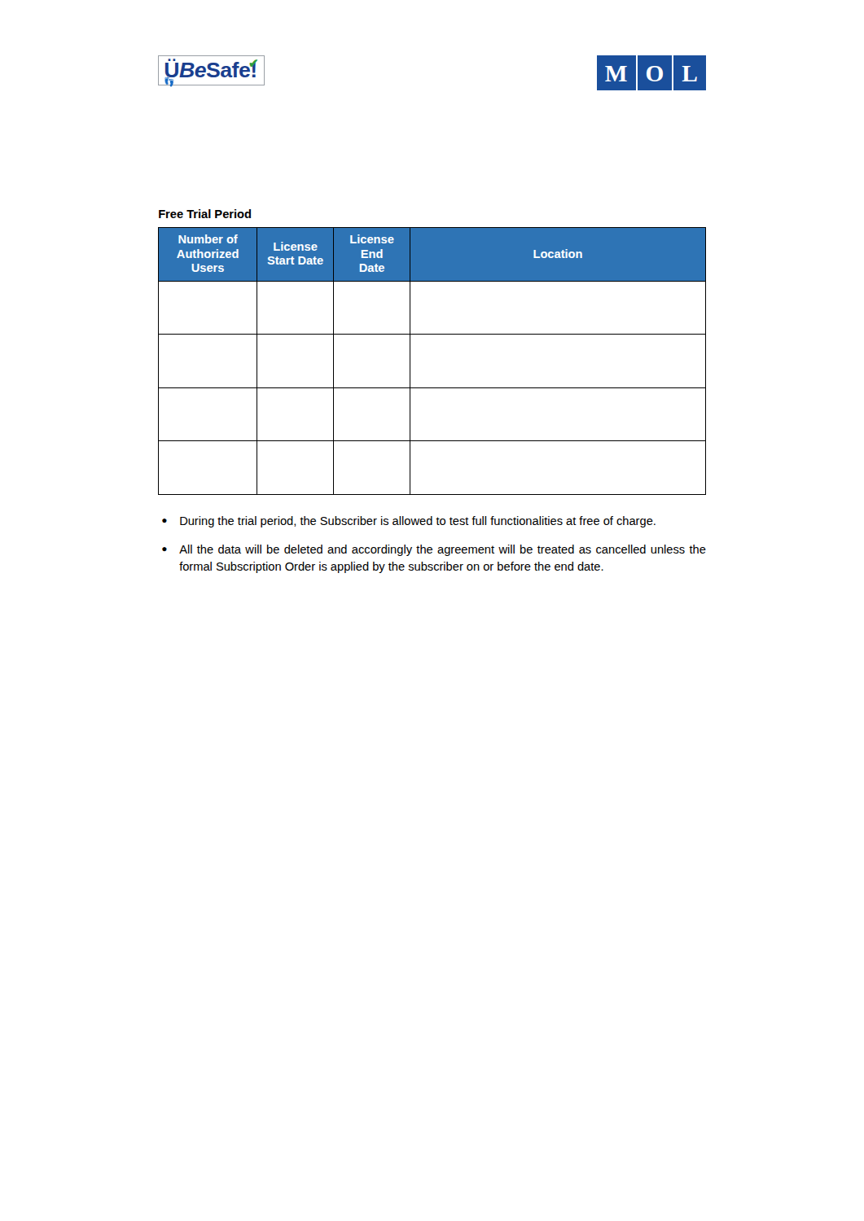✔ ÜBe Safe! 👣
MOL
Free Trial Period
| Number of Authorized Users | License Start Date | License End Date | Location |
| --- | --- | --- | --- |
During the trial period, the Subscriber is allowed to test full functionalities at free of charge.
All the data will be deleted and accordingly the agreement will be treated as cancelled unless the formal Subscription Order is applied by the subscriber on or before the end date.